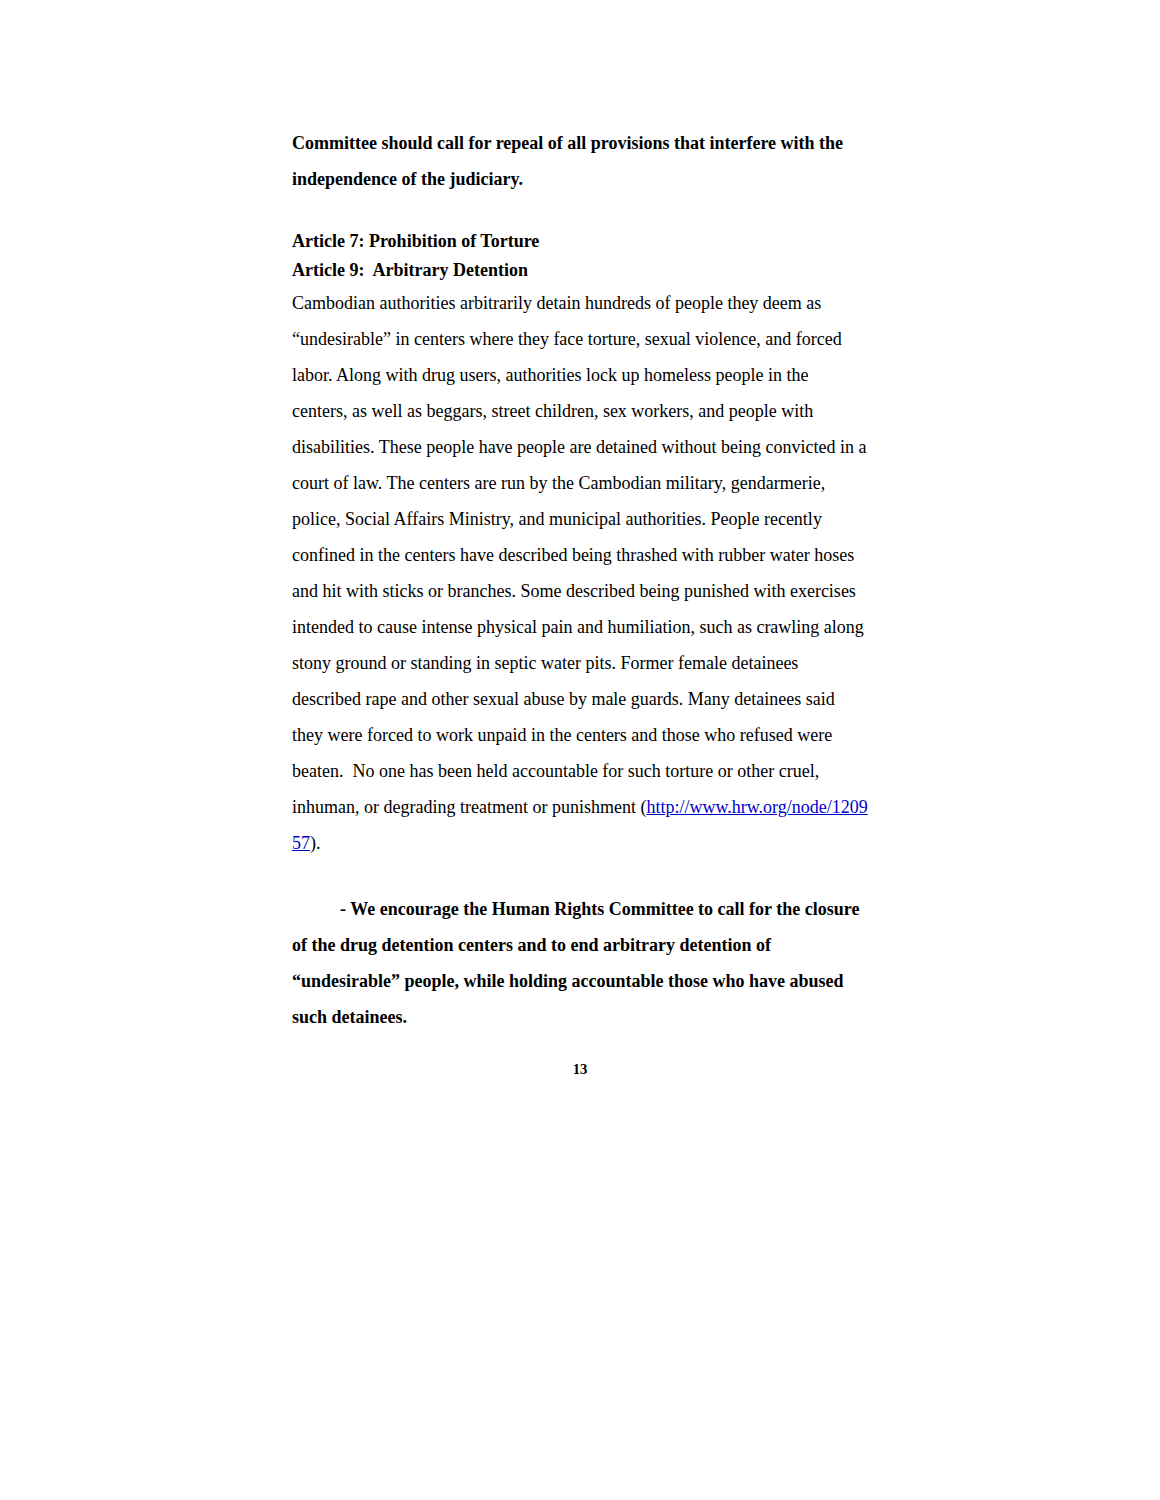Committee should call for repeal of all provisions that interfere with the independence of the judiciary.
Article 7: Prohibition of Torture
Article 9: Arbitrary Detention
Cambodian authorities arbitrarily detain hundreds of people they deem as “undesirable” in centers where they face torture, sexual violence, and forced labor. Along with drug users, authorities lock up homeless people in the centers, as well as beggars, street children, sex workers, and people with disabilities. These people have people are detained without being convicted in a court of law. The centers are run by the Cambodian military, gendarmerie, police, Social Affairs Ministry, and municipal authorities. People recently confined in the centers have described being thrashed with rubber water hoses and hit with sticks or branches. Some described being punished with exercises intended to cause intense physical pain and humiliation, such as crawling along stony ground or standing in septic water pits. Former female detainees described rape and other sexual abuse by male guards. Many detainees said they were forced to work unpaid in the centers and those who refused were beaten. No one has been held accountable for such torture or other cruel, inhuman, or degrading treatment or punishment (http://www.hrw.org/node/120957).
- We encourage the Human Rights Committee to call for the closure of the drug detention centers and to end arbitrary detention of “undesirable” people, while holding accountable those who have abused such detainees.
13